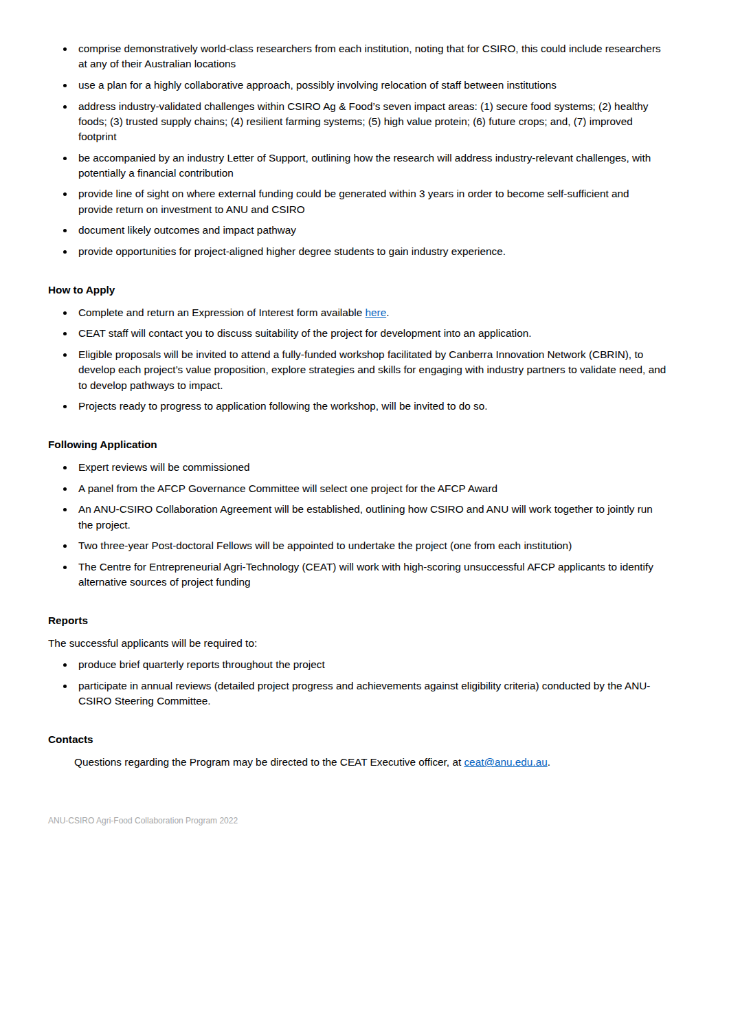comprise demonstratively world-class researchers from each institution, noting that for CSIRO, this could include researchers at any of their Australian locations
use a plan for a highly collaborative approach, possibly involving relocation of staff between institutions
address industry-validated challenges within CSIRO Ag & Food’s seven impact areas: (1) secure food systems; (2) healthy foods; (3) trusted supply chains; (4) resilient farming systems; (5) high value protein; (6) future crops; and, (7) improved footprint
be accompanied by an industry Letter of Support, outlining how the research will address industry-relevant challenges, with potentially a financial contribution
provide line of sight on where external funding could be generated within 3 years in order to become self-sufficient and provide return on investment to ANU and CSIRO
document likely outcomes and impact pathway
provide opportunities for project-aligned higher degree students to gain industry experience.
How to Apply
Complete and return an Expression of Interest form available here.
CEAT staff will contact you to discuss suitability of the project for development into an application.
Eligible proposals will be invited to attend a fully-funded workshop facilitated by Canberra Innovation Network (CBRIN), to develop each project’s value proposition, explore strategies and skills for engaging with industry partners to validate need, and to develop pathways to impact.
Projects ready to progress to application following the workshop, will be invited to do so.
Following Application
Expert reviews will be commissioned
A panel from the AFCP Governance Committee will select one project for the AFCP Award
An ANU-CSIRO Collaboration Agreement will be established, outlining how CSIRO and ANU will work together to jointly run the project.
Two three-year Post-doctoral Fellows will be appointed to undertake the project (one from each institution)
The Centre for Entrepreneurial Agri-Technology (CEAT) will work with high-scoring unsuccessful AFCP applicants to identify alternative sources of project funding
Reports
The successful applicants will be required to:
produce brief quarterly reports throughout the project
participate in annual reviews (detailed project progress and achievements against eligibility criteria) conducted by the ANU-CSIRO Steering Committee.
Contacts
Questions regarding the Program may be directed to the CEAT Executive officer, at ceat@anu.edu.au.
ANU-CSIRO Agri-Food Collaboration Program 2022